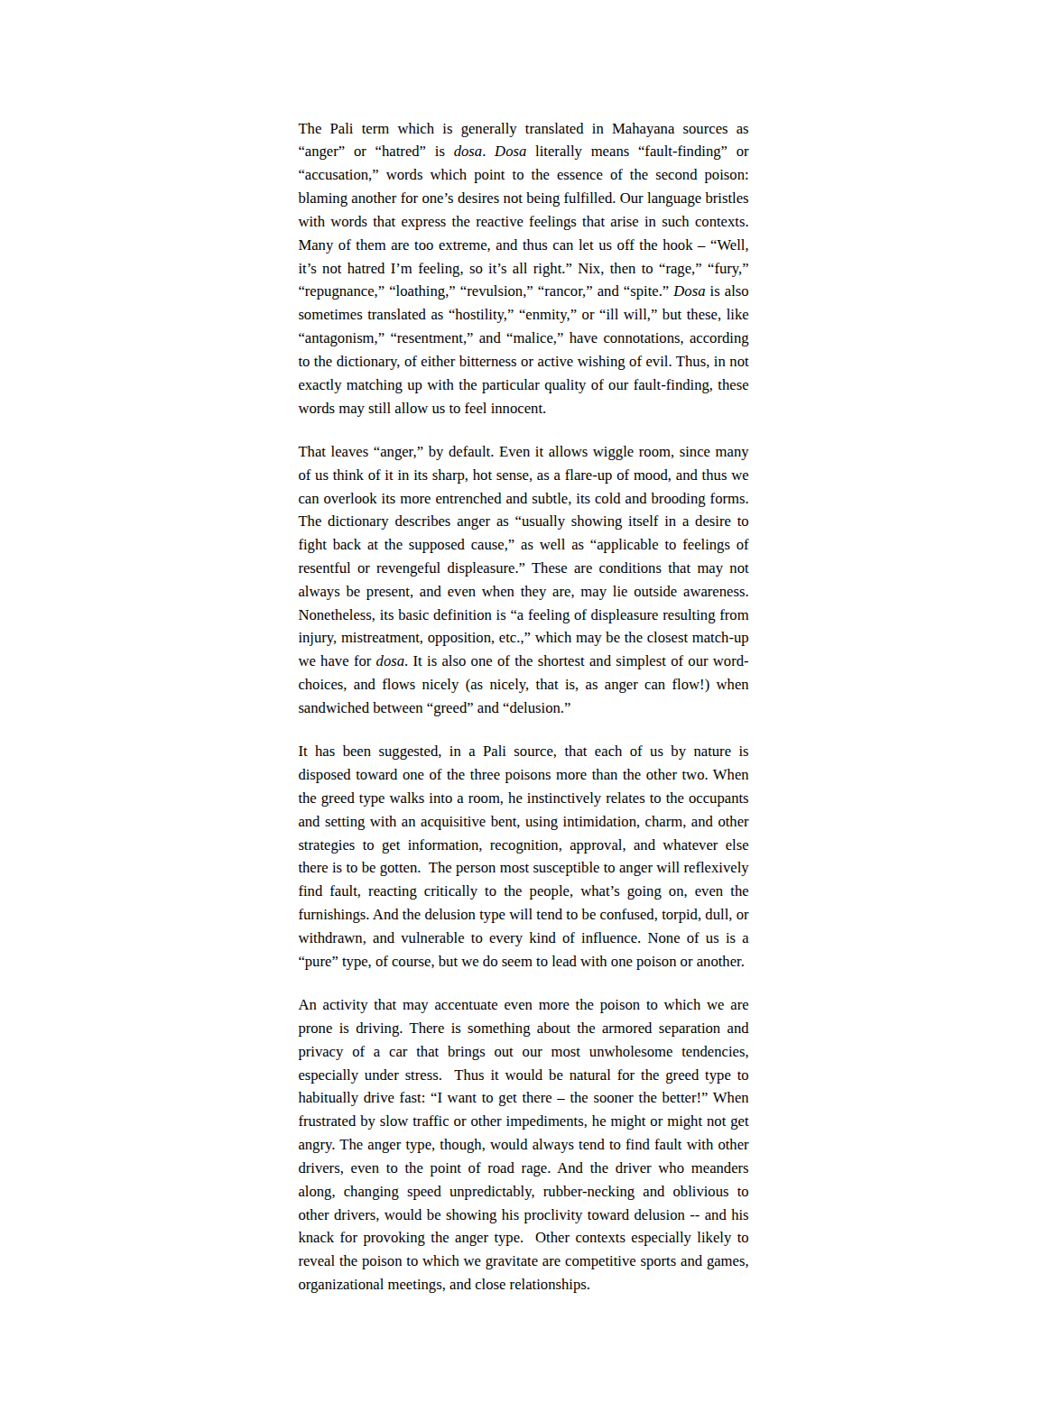The Pali term which is generally translated in Mahayana sources as “anger” or “hatred” is dosa. Dosa literally means “fault-finding” or “accusation,” words which point to the essence of the second poison: blaming another for one’s desires not being fulfilled. Our language bristles with words that express the reactive feelings that arise in such contexts. Many of them are too extreme, and thus can let us off the hook – “Well, it’s not hatred I’m feeling, so it’s all right.” Nix, then to “rage,” “fury,” “repugnance,” “loathing,” “revulsion,” “rancor,” and “spite.” Dosa is also sometimes translated as “hostility,” “enmity,” or “ill will,” but these, like “antagonism,” “resentment,” and “malice,” have connotations, according to the dictionary, of either bitterness or active wishing of evil. Thus, in not exactly matching up with the particular quality of our fault-finding, these words may still allow us to feel innocent.
That leaves “anger,” by default. Even it allows wiggle room, since many of us think of it in its sharp, hot sense, as a flare-up of mood, and thus we can overlook its more entrenched and subtle, its cold and brooding forms. The dictionary describes anger as “usually showing itself in a desire to fight back at the supposed cause,” as well as “applicable to feelings of resentful or revengeful displeasure.” These are conditions that may not always be present, and even when they are, may lie outside awareness. Nonetheless, its basic definition is “a feeling of displeasure resulting from injury, mistreatment, opposition, etc.,” which may be the closest match-up we have for dosa. It is also one of the shortest and simplest of our word-choices, and flows nicely (as nicely, that is, as anger can flow!) when sandwiched between “greed” and “delusion.”
It has been suggested, in a Pali source, that each of us by nature is disposed toward one of the three poisons more than the other two. When the greed type walks into a room, he instinctively relates to the occupants and setting with an acquisitive bent, using intimidation, charm, and other strategies to get information, recognition, approval, and whatever else there is to be gotten. The person most susceptible to anger will reflexively find fault, reacting critically to the people, what’s going on, even the furnishings. And the delusion type will tend to be confused, torpid, dull, or withdrawn, and vulnerable to every kind of influence. None of us is a “pure” type, of course, but we do seem to lead with one poison or another.
An activity that may accentuate even more the poison to which we are prone is driving. There is something about the armored separation and privacy of a car that brings out our most unwholesome tendencies, especially under stress. Thus it would be natural for the greed type to habitually drive fast: “I want to get there – the sooner the better!” When frustrated by slow traffic or other impediments, he might or might not get angry. The anger type, though, would always tend to find fault with other drivers, even to the point of road rage. And the driver who meanders along, changing speed unpredictably, rubber-necking and oblivious to other drivers, would be showing his proclivity toward delusion -- and his knack for provoking the anger type. Other contexts especially likely to reveal the poison to which we gravitate are competitive sports and games, organizational meetings, and close relationships.